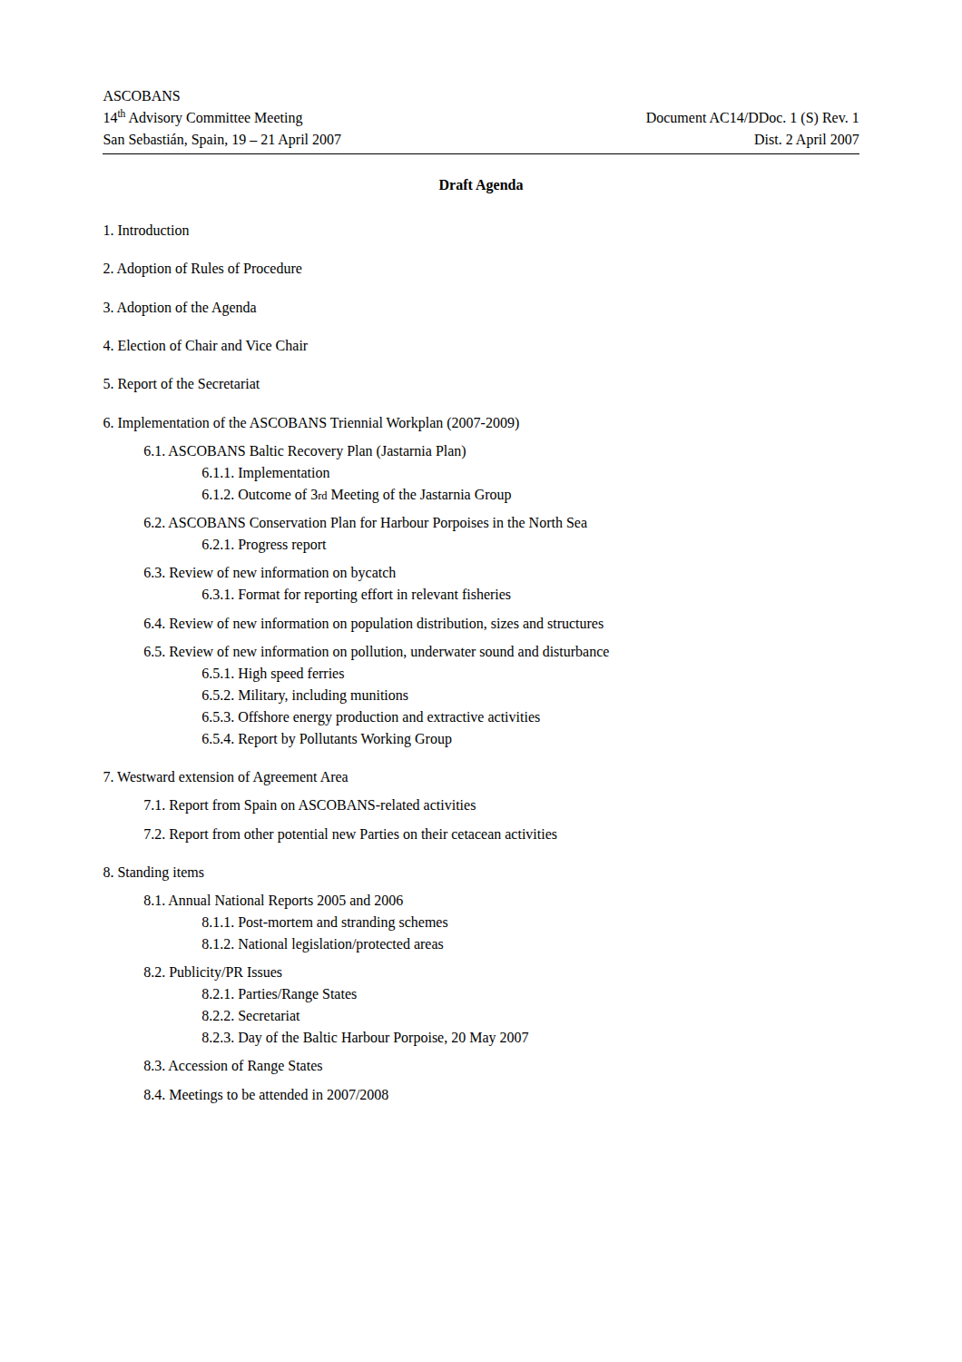ASCOBANS
14th Advisory Committee Meeting
Document AC14/DDoc. 1 (S) Rev. 1
San Sebastián, Spain, 19 – 21 April 2007
Dist. 2 April 2007
Draft Agenda
1. Introduction
2. Adoption of Rules of Procedure
3. Adoption of the Agenda
4. Election of Chair and Vice Chair
5. Report of the Secretariat
6. Implementation of the ASCOBANS Triennial Workplan (2007-2009)
6.1. ASCOBANS Baltic Recovery Plan (Jastarnia Plan)
6.1.1. Implementation
6.1.2. Outcome of 3rd Meeting of the Jastarnia Group
6.2. ASCOBANS Conservation Plan for Harbour Porpoises in the North Sea
6.2.1. Progress report
6.3. Review of new information on bycatch
6.3.1. Format for reporting effort in relevant fisheries
6.4. Review of new information on population distribution, sizes and structures
6.5. Review of new information on pollution, underwater sound and disturbance
6.5.1. High speed ferries
6.5.2. Military, including munitions
6.5.3. Offshore energy production and extractive activities
6.5.4. Report by Pollutants Working Group
7. Westward extension of Agreement Area
7.1. Report from Spain on ASCOBANS-related activities
7.2. Report from other potential new Parties on their cetacean activities
8. Standing items
8.1. Annual National Reports 2005 and 2006
8.1.1. Post-mortem and stranding schemes
8.1.2. National legislation/protected areas
8.2. Publicity/PR Issues
8.2.1. Parties/Range States
8.2.2. Secretariat
8.2.3. Day of the Baltic Harbour Porpoise, 20 May 2007
8.3. Accession of Range States
8.4. Meetings to be attended in 2007/2008